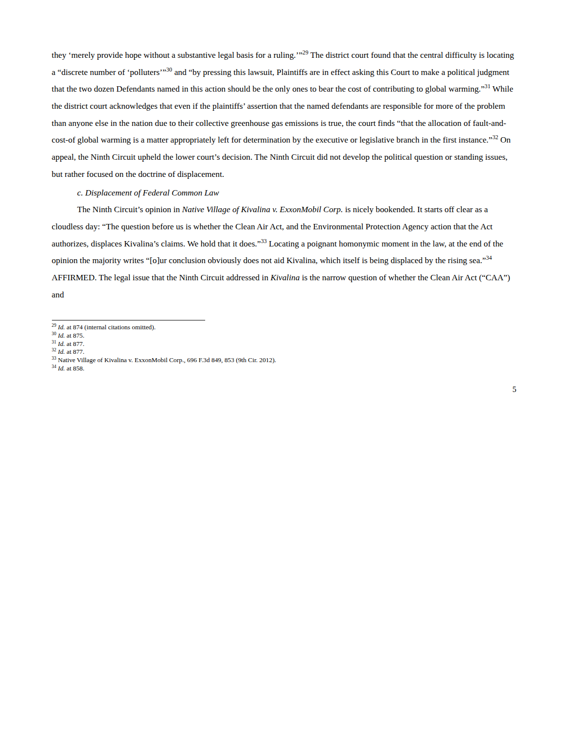they ‘merely provide hope without a substantive legal basis for a ruling.’”29 The district court found that the central difficulty is locating a “discrete number of ‘polluters’”30 and “by pressing this lawsuit, Plaintiffs are in effect asking this Court to make a political judgment that the two dozen Defendants named in this action should be the only ones to bear the cost of contributing to global warming.”31 While the district court acknowledges that even if the plaintiffs’ assertion that the named defendants are responsible for more of the problem than anyone else in the nation due to their collective greenhouse gas emissions is true, the court finds “that the allocation of fault-and-cost-of global warming is a matter appropriately left for determination by the executive or legislative branch in the first instance.”32 On appeal, the Ninth Circuit upheld the lower court’s decision. The Ninth Circuit did not develop the political question or standing issues, but rather focused on the doctrine of displacement.
c. Displacement of Federal Common Law
The Ninth Circuit’s opinion in Native Village of Kivalina v. ExxonMobil Corp. is nicely bookended. It starts off clear as a cloudless day: “The question before us is whether the Clean Air Act, and the Environmental Protection Agency action that the Act authorizes, displaces Kivalina’s claims. We hold that it does.”33 Locating a poignant homonymic moment in the law, at the end of the opinion the majority writes “[o]ur conclusion obviously does not aid Kivalina, which itself is being displaced by the rising sea.”34 AFFIRMED. The legal issue that the Ninth Circuit addressed in Kivalina is the narrow question of whether the Clean Air Act (“CAA”) and
29 Id. at 874 (internal citations omitted).
30 Id. at 875.
31 Id. at 877.
32 Id. at 877.
33 Native Village of Kivalina v. ExxonMobil Corp., 696 F.3d 849, 853 (9th Cir. 2012).
34 Id. at 858.
5